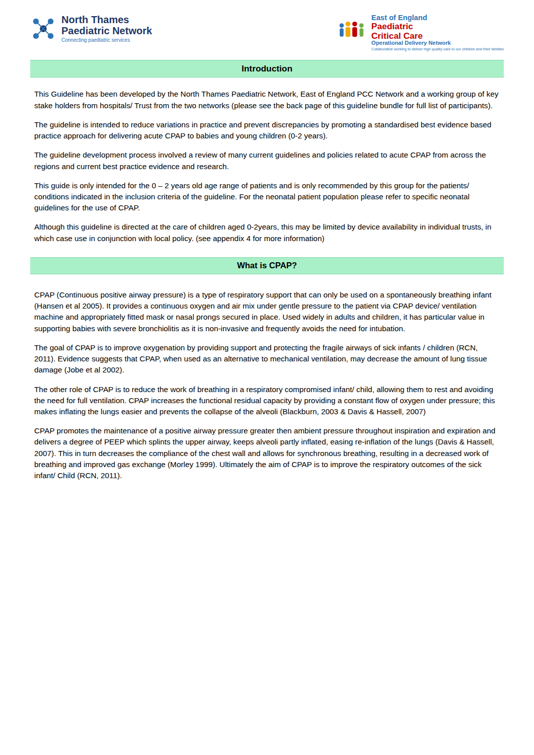North Thames Paediatric Network Connecting paediatric services
East of England Paediatric Critical Care Operational Delivery Network Collaborative working to deliver high quality care to our children and their families
Introduction
This Guideline has been developed by the North Thames Paediatric Network, East of England PCC Network and a working group of key stake holders from hospitals/ Trust from the two networks (please see the back page of this guideline bundle for full list of participants).
The guideline is intended to reduce variations in practice and prevent discrepancies by promoting a standardised best evidence based practice approach for delivering acute CPAP to babies and young children (0-2 years).
The guideline development process involved a review of many current guidelines and policies related to acute CPAP from across the regions and current best practice evidence and research.
This guide is only intended for the 0 – 2 years old age range of patients and is only recommended by this group for the patients/ conditions indicated in the inclusion criteria of the guideline. For the neonatal patient population please refer to specific neonatal guidelines for the use of CPAP.
Although this guideline is directed at the care of children aged 0-2years, this may be limited by device availability in individual trusts, in which case use in conjunction with local policy. (see appendix 4 for more information)
What is CPAP?
CPAP (Continuous positive airway pressure) is a type of respiratory support that can only be used on a spontaneously breathing infant (Hansen et al 2005). It provides a continuous oxygen and air mix under gentle pressure to the patient via CPAP device/ ventilation machine and appropriately fitted mask or nasal prongs secured in place. Used widely in adults and children, it has particular value in supporting babies with severe bronchiolitis as it is non-invasive and frequently avoids the need for intubation.
The goal of CPAP is to improve oxygenation by providing support and protecting the fragile airways of sick infants / children (RCN, 2011). Evidence suggests that CPAP, when used as an alternative to mechanical ventilation, may decrease the amount of lung tissue damage (Jobe et al 2002).
The other role of CPAP is to reduce the work of breathing in a respiratory compromised infant/ child, allowing them to rest and avoiding the need for full ventilation. CPAP increases the functional residual capacity by providing a constant flow of oxygen under pressure; this makes inflating the lungs easier and prevents the collapse of the alveoli (Blackburn, 2003 & Davis & Hassell, 2007)
CPAP promotes the maintenance of a positive airway pressure greater then ambient pressure throughout inspiration and expiration and delivers a degree of PEEP which splints the upper airway, keeps alveoli partly inflated, easing re-inflation of the lungs (Davis & Hassell, 2007). This in turn decreases the compliance of the chest wall and allows for synchronous breathing, resulting in a decreased work of breathing and improved gas exchange (Morley 1999). Ultimately the aim of CPAP is to improve the respiratory outcomes of the sick infant/ Child (RCN, 2011).